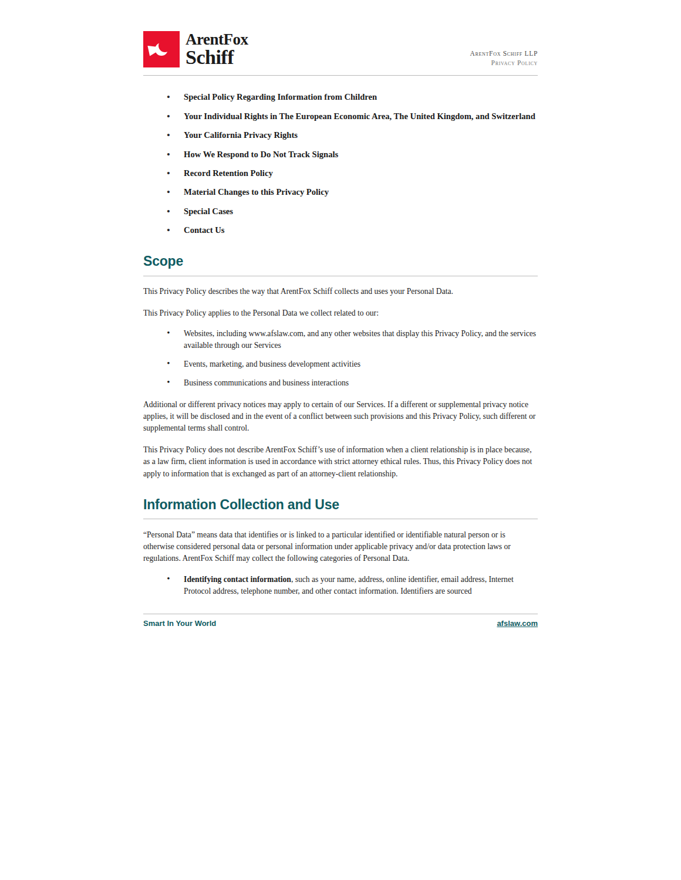ArentFox Schiff
ArentFox Schiff LLP
Privacy Policy
Special Policy Regarding Information from Children
Your Individual Rights in The European Economic Area, The United Kingdom, and Switzerland
Your California Privacy Rights
How We Respond to Do Not Track Signals
Record Retention Policy
Material Changes to this Privacy Policy
Special Cases
Contact Us
Scope
This Privacy Policy describes the way that ArentFox Schiff collects and uses your Personal Data.
This Privacy Policy applies to the Personal Data we collect related to our:
Websites, including www.afslaw.com, and any other websites that display this Privacy Policy, and the services available through our Services
Events, marketing, and business development activities
Business communications and business interactions
Additional or different privacy notices may apply to certain of our Services. If a different or supplemental privacy notice applies, it will be disclosed and in the event of a conflict between such provisions and this Privacy Policy, such different or supplemental terms shall control.
This Privacy Policy does not describe ArentFox Schiff’s use of information when a client relationship is in place because, as a law firm, client information is used in accordance with strict attorney ethical rules. Thus, this Privacy Policy does not apply to information that is exchanged as part of an attorney-client relationship.
Information Collection and Use
“Personal Data” means data that identifies or is linked to a particular identified or identifiable natural person or is otherwise considered personal data or personal information under applicable privacy and/or data protection laws or regulations. ArentFox Schiff may collect the following categories of Personal Data.
Identifying contact information, such as your name, address, online identifier, email address, Internet Protocol address, telephone number, and other contact information. Identifiers are sourced
Smart In Your World
afslaw.com